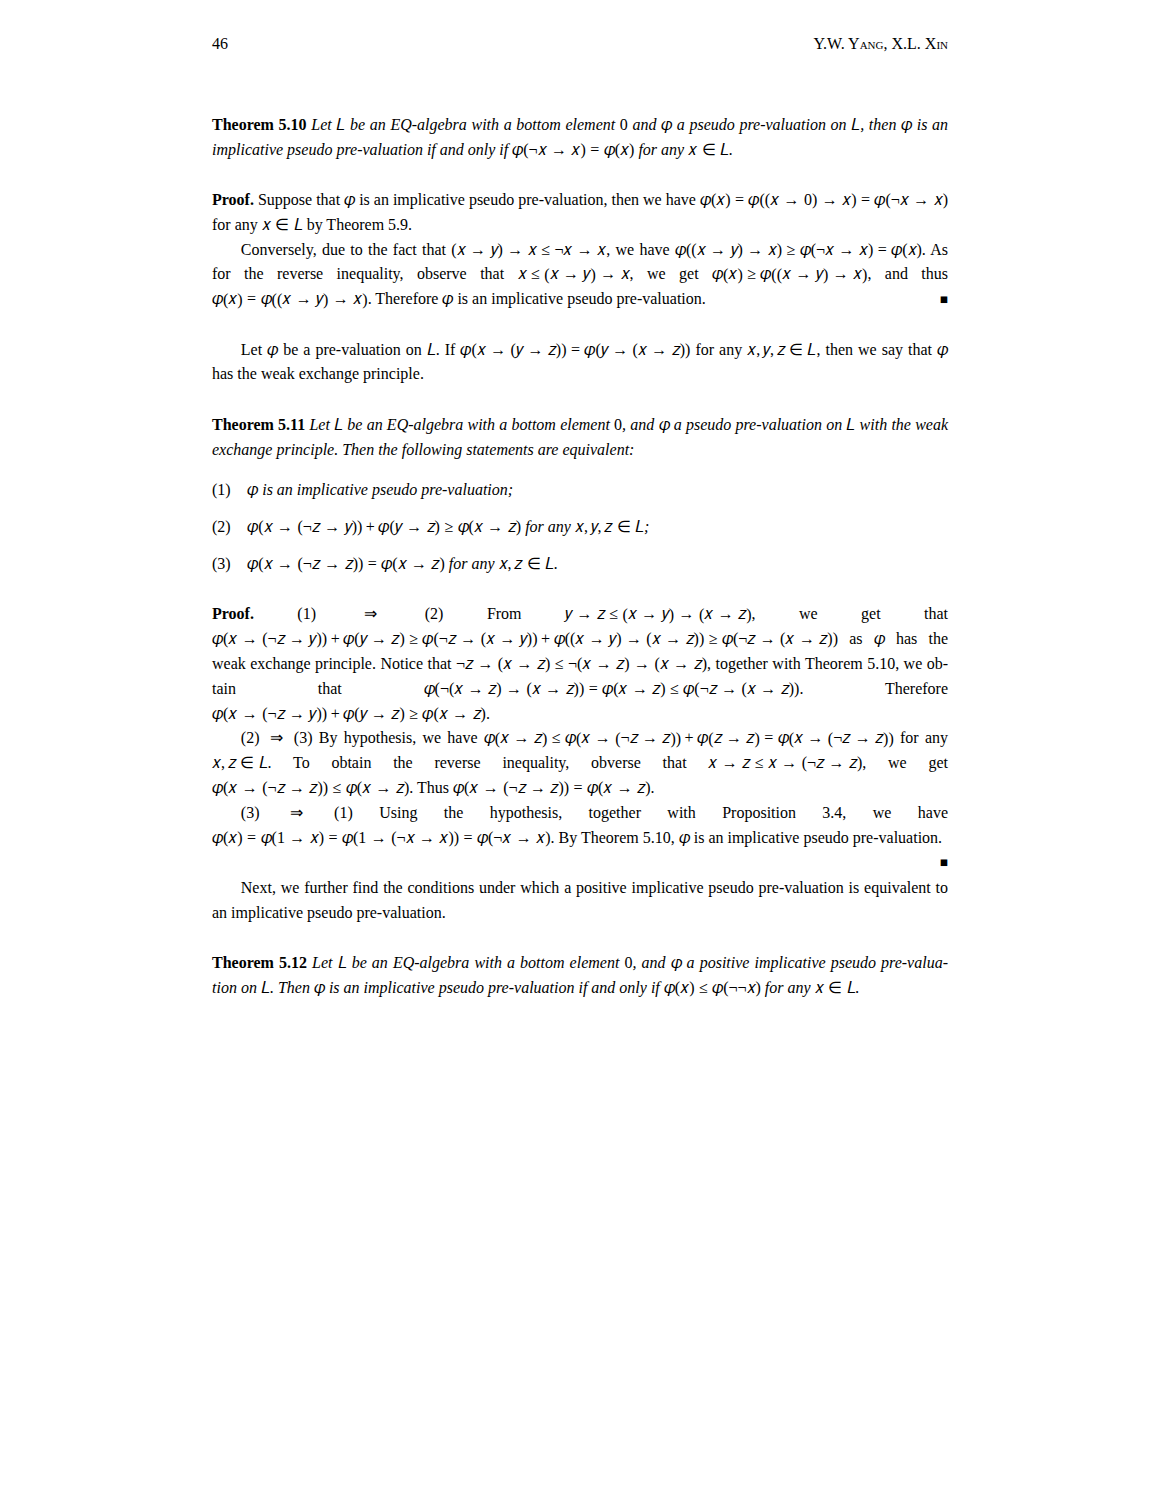46 Y.W. Yang, X.L. Xin
Theorem 5.10 Let L be an EQ-algebra with a bottom element 0 and φ a pseudo pre-valuation on L, then φ is an implicative pseudo pre-valuation if and only if φ(¬x→x)=φ(x) for any x∈L.
Proof. Suppose that φ is an implicative pseudo pre-valuation, then we have φ(x)=φ((x→0)→x)=φ(¬x→x) for any x∈L by Theorem 5.9.
Conversely, due to the fact that (x→y)→x≤¬x→x, we have φ((x→y)→x)≥φ(¬x→x)=φ(x). As for the reverse inequality, observe that x≤(x→y)→x, we get φ(x)≥φ((x→y)→x), and thus φ(x)=φ((x→y)→x). Therefore φ is an implicative pseudo pre-valuation.
Let φ be a pre-valuation on L. If φ(x→(y→z))=φ(y→(x→z)) for any x,y,z∈L, then we say that φ has the weak exchange principle.
Theorem 5.11 Let L be an EQ-algebra with a bottom element 0, and φ a pseudo pre-valuation on L with the weak exchange principle. Then the following statements are equivalent:
φ is an implicative pseudo pre-valuation;
φ(x→(¬z→y))+φ(y→z)≥φ(x→z) for any x,y,z∈L;
φ(x→(¬z→z))=φ(x→z) for any x,z∈L.
Proof. (1) ⇒ (2) From y→z≤(x→y)→(x→z), we get that φ(x→(¬z→y))+φ(y→z)≥φ(¬z→(x→y))+φ((x→y)→(x→z))≥φ(¬z→(x→z)) as φ has the weak exchange principle. Notice that ¬z→(x→z)≤¬(x→z)→(x→z), together with Theorem 5.10, we obtain that φ(¬(x→z)→(x→z))=φ(x→z)≤φ(¬z→(x→z)). Therefore φ(x→(¬z→y))+φ(y→z)≥φ(x→z).
(2) ⇒ (3) By hypothesis, we have φ(x→z)≤φ(x→(¬z→z))+φ(z→z)=φ(x→(¬z→z)) for any x,z∈L. To obtain the reverse inequality, obverse that x→z≤x→(¬z→z), we get φ(x→(¬z→z))≤φ(x→z). Thus φ(x→(¬z→z))=φ(x→z).
(3) ⇒ (1) Using the hypothesis, together with Proposition 3.4, we have φ(x)=φ(1→x)=φ(1→(¬x→x))=φ(¬x→x). By Theorem 5.10, φ is an implicative pseudo pre-valuation.
Next, we further find the conditions under which a positive implicative pseudo pre-valuation is equivalent to an implicative pseudo pre-valuation.
Theorem 5.12 Let L be an EQ-algebra with a bottom element 0, and φ a positive implicative pseudo pre-valuation on L. Then φ is an implicative pseudo pre-valuation if and only if φ(x)≤φ(¬¬x) for any x∈L.